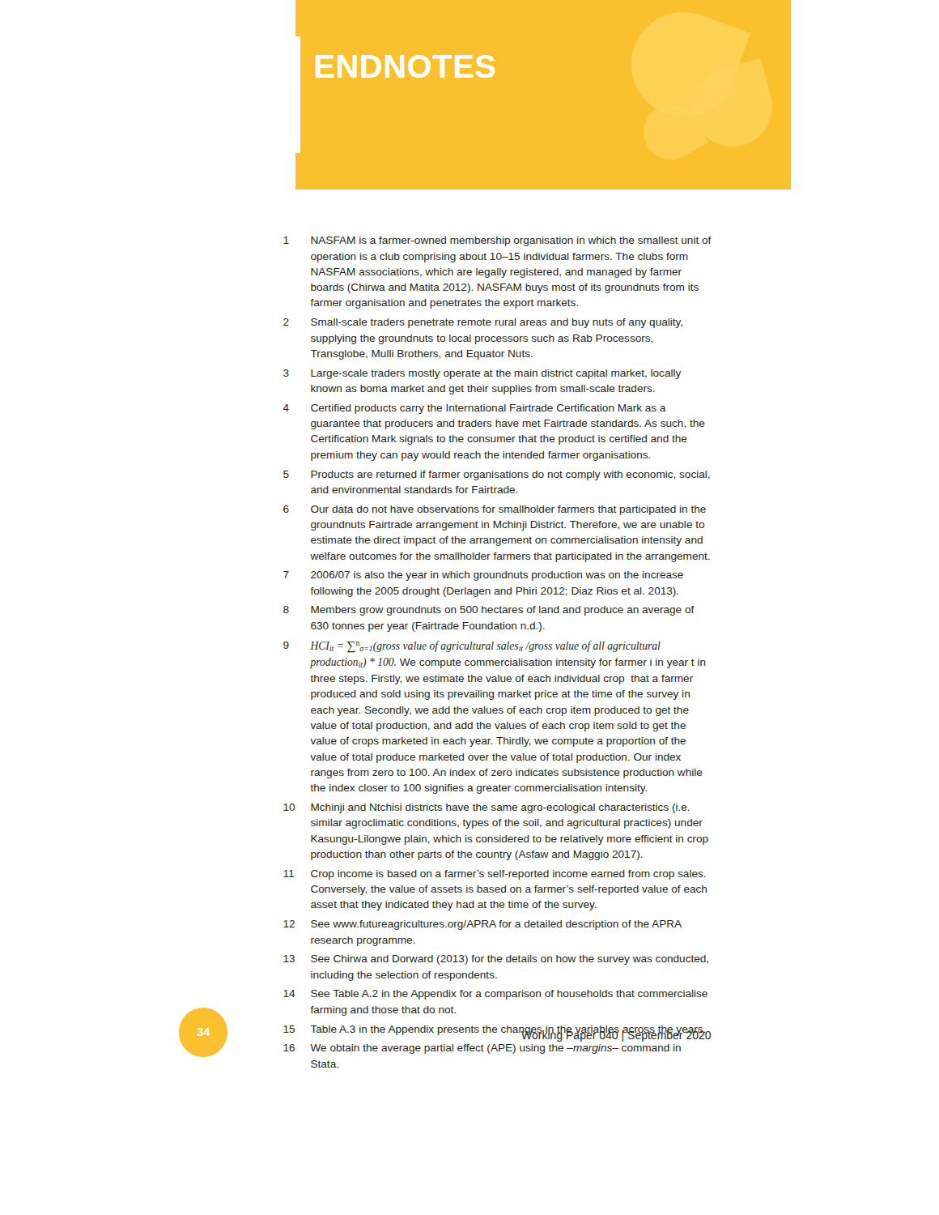ENDNOTES
NASFAM is a farmer-owned membership organisation in which the smallest unit of operation is a club comprising about 10–15 individual farmers. The clubs form NASFAM associations, which are legally registered, and managed by farmer boards (Chirwa and Matita 2012). NASFAM buys most of its groundnuts from its farmer organisation and penetrates the export markets.
Small-scale traders penetrate remote rural areas and buy nuts of any quality, supplying the groundnuts to local processors such as Rab Processors, Transglobe, Mulli Brothers, and Equator Nuts.
Large-scale traders mostly operate at the main district capital market, locally known as boma market and get their supplies from small-scale traders.
Certified products carry the International Fairtrade Certification Mark as a guarantee that producers and traders have met Fairtrade standards. As such, the Certification Mark signals to the consumer that the product is certified and the premium they can pay would reach the intended farmer organisations.
Products are returned if farmer organisations do not comply with economic, social, and environmental standards for Fairtrade.
Our data do not have observations for smallholder farmers that participated in the groundnuts Fairtrade arrangement in Mchinji District. Therefore, we are unable to estimate the direct impact of the arrangement on commercialisation intensity and welfare outcomes for the smallholder farmers that participated in the arrangement.
2006/07 is also the year in which groundnuts production was on the increase following the 2005 drought (Derlagen and Phiri 2012; Diaz Rios et al. 2013).
Members grow groundnuts on 500 hectares of land and produce an average of 630 tonnes per year (Fairtrade Foundation n.d.).
HCIit = ∑nσ=1(gross value of agricultural salesit /gross value of all agricultural productionit) * 100. We compute commercialisation intensity for farmer i in year t in three steps. Firstly, we estimate the value of each individual crop that a farmer produced and sold using its prevailing market price at the time of the survey in each year. Secondly, we add the values of each crop item produced to get the value of total production, and add the values of each crop item sold to get the value of crops marketed in each year. Thirdly, we compute a proportion of the value of total produce marketed over the value of total production. Our index ranges from zero to 100. An index of zero indicates subsistence production while the index closer to 100 signifies a greater commercialisation intensity.
Mchinji and Ntchisi districts have the same agro-ecological characteristics (i.e. similar agroclimatic conditions, types of the soil, and agricultural practices) under Kasungu-Lilongwe plain, which is considered to be relatively more efficient in crop production than other parts of the country (Asfaw and Maggio 2017).
Crop income is based on a farmer’s self-reported income earned from crop sales. Conversely, the value of assets is based on a farmer’s self-reported value of each asset that they indicated they had at the time of the survey.
See www.futureagricultures.org/APRA for a detailed description of the APRA research programme.
See Chirwa and Dorward (2013) for the details on how the survey was conducted, including the selection of respondents.
See Table A.2 in the Appendix for a comparison of households that commercialise farming and those that do not.
Table A.3 in the Appendix presents the changes in the variables across the years.
We obtain the average partial effect (APE) using the –margins– command in Stata.
34
Working Paper 040 | September 2020